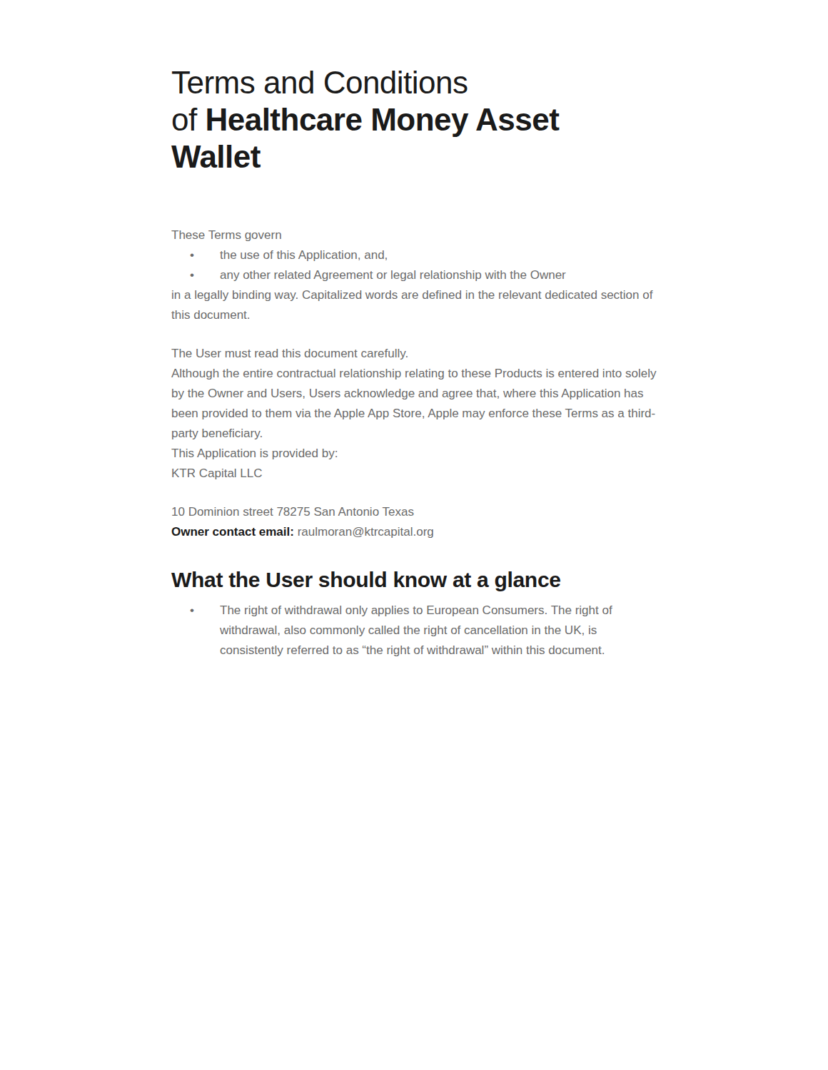Terms and Conditions
of Healthcare Money Asset Wallet
These Terms govern
the use of this Application, and,
any other related Agreement or legal relationship with the Owner
in a legally binding way. Capitalized words are defined in the relevant dedicated section of this document.
The User must read this document carefully.
Although the entire contractual relationship relating to these Products is entered into solely by the Owner and Users, Users acknowledge and agree that, where this Application has been provided to them via the Apple App Store, Apple may enforce these Terms as a third-party beneficiary.
This Application is provided by:
KTR Capital LLC
10 Dominion street 78275 San Antonio Texas
Owner contact email: raulmoran@ktrcapital.org
What the User should know at a glance
The right of withdrawal only applies to European Consumers. The right of withdrawal, also commonly called the right of cancellation in the UK, is consistently referred to as “the right of withdrawal” within this document.